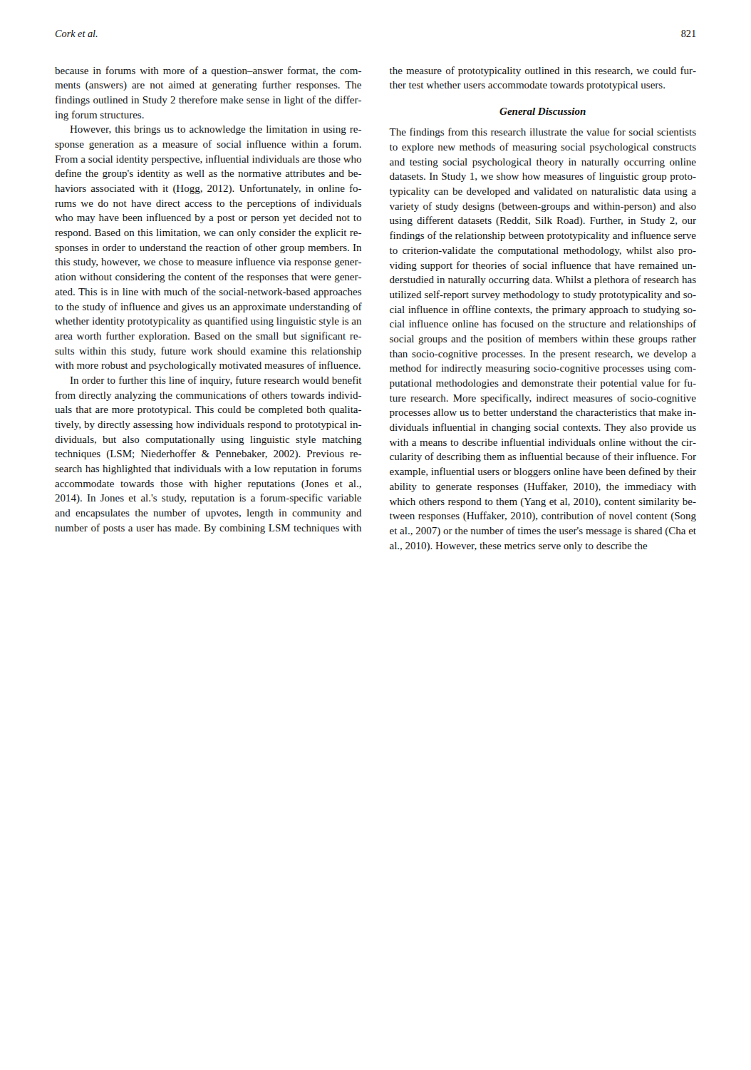Cork et al. 821
because in forums with more of a question–answer format, the comments (answers) are not aimed at generating further responses. The findings outlined in Study 2 therefore make sense in light of the differing forum structures.
However, this brings us to acknowledge the limitation in using response generation as a measure of social influence within a forum. From a social identity perspective, influential individuals are those who define the group's identity as well as the normative attributes and behaviors associated with it (Hogg, 2012). Unfortunately, in online forums we do not have direct access to the perceptions of individuals who may have been influenced by a post or person yet decided not to respond. Based on this limitation, we can only consider the explicit responses in order to understand the reaction of other group members. In this study, however, we chose to measure influence via response generation without considering the content of the responses that were generated. This is in line with much of the social-network-based approaches to the study of influence and gives us an approximate understanding of whether identity prototypicality as quantified using linguistic style is an area worth further exploration. Based on the small but significant results within this study, future work should examine this relationship with more robust and psychologically motivated measures of influence.
In order to further this line of inquiry, future research would benefit from directly analyzing the communications of others towards individuals that are more prototypical. This could be completed both qualitatively, by directly assessing how individuals respond to prototypical individuals, but also computationally using linguistic style matching techniques (LSM; Niederhoffer & Pennebaker, 2002). Previous research has highlighted that individuals with a low reputation in forums accommodate towards those with higher reputations (Jones et al., 2014). In Jones et al.'s study, reputation is a forum-specific variable and encapsulates the number of upvotes, length in community and number of posts a user has made. By combining LSM techniques with the measure of prototypicality outlined in this research, we could further test whether users accommodate towards prototypical users.
General Discussion
The findings from this research illustrate the value for social scientists to explore new methods of measuring social psychological constructs and testing social psychological theory in naturally occurring online datasets. In Study 1, we show how measures of linguistic group prototypicality can be developed and validated on naturalistic data using a variety of study designs (between-groups and within-person) and also using different datasets (Reddit, Silk Road). Further, in Study 2, our findings of the relationship between prototypicality and influence serve to criterion-validate the computational methodology, whilst also providing support for theories of social influence that have remained understudied in naturally occurring data. Whilst a plethora of research has utilized self-report survey methodology to study prototypicality and social influence in offline contexts, the primary approach to studying social influence online has focused on the structure and relationships of social groups and the position of members within these groups rather than socio-cognitive processes. In the present research, we develop a method for indirectly measuring socio-cognitive processes using computational methodologies and demonstrate their potential value for future research. More specifically, indirect measures of socio-cognitive processes allow us to better understand the characteristics that make individuals influential in changing social contexts. They also provide us with a means to describe influential individuals online without the circularity of describing them as influential because of their influence. For example, influential users or bloggers online have been defined by their ability to generate responses (Huffaker, 2010), the immediacy with which others respond to them (Yang et al, 2010), content similarity between responses (Huffaker, 2010), contribution of novel content (Song et al., 2007) or the number of times the user's message is shared (Cha et al., 2010). However, these metrics serve only to describe the